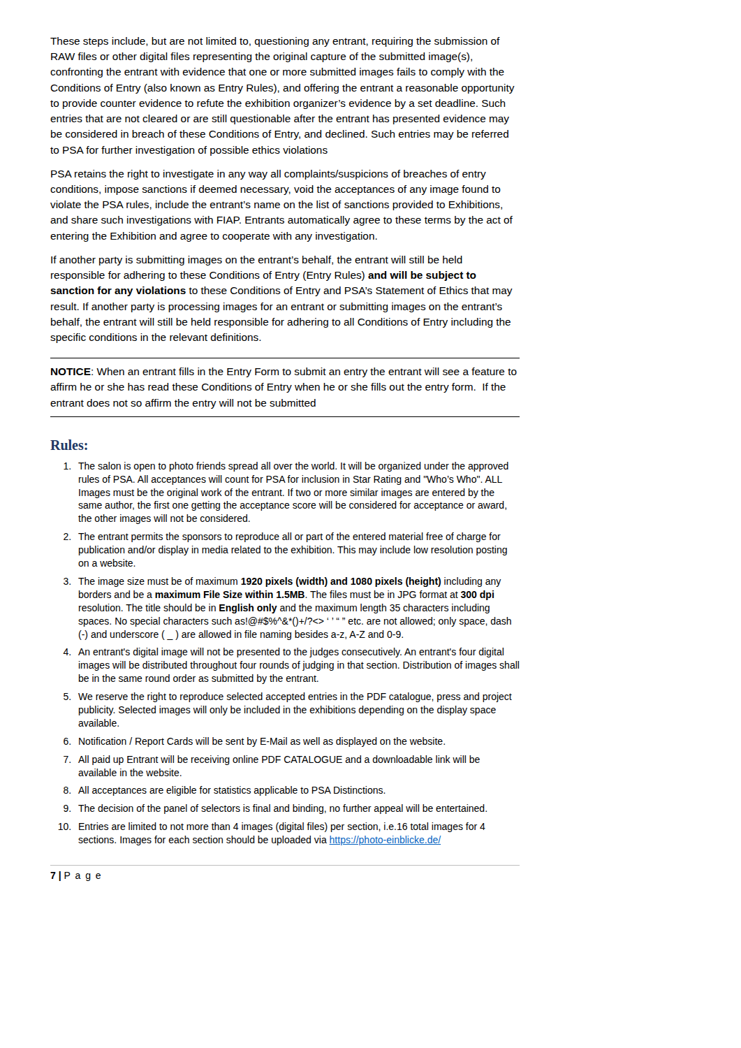These steps include, but are not limited to, questioning any entrant, requiring the submission of RAW files or other digital files representing the original capture of the submitted image(s), confronting the entrant with evidence that one or more submitted images fails to comply with the Conditions of Entry (also known as Entry Rules), and offering the entrant a reasonable opportunity to provide counter evidence to refute the exhibition organizer’s evidence by a set deadline. Such entries that are not cleared or are still questionable after the entrant has presented evidence may be considered in breach of these Conditions of Entry, and declined. Such entries may be referred to PSA for further investigation of possible ethics violations
PSA retains the right to investigate in any way all complaints/suspicions of breaches of entry conditions, impose sanctions if deemed necessary, void the acceptances of any image found to violate the PSA rules, include the entrant’s name on the list of sanctions provided to Exhibitions, and share such investigations with FIAP. Entrants automatically agree to these terms by the act of entering the Exhibition and agree to cooperate with any investigation.
If another party is submitting images on the entrant’s behalf, the entrant will still be held responsible for adhering to these Conditions of Entry (Entry Rules) and will be subject to sanction for any violations to these Conditions of Entry and PSA’s Statement of Ethics that may result. If another party is processing images for an entrant or submitting images on the entrant’s behalf, the entrant will still be held responsible for adhering to all Conditions of Entry including the specific conditions in the relevant definitions.
NOTICE: When an entrant fills in the Entry Form to submit an entry the entrant will see a feature to affirm he or she has read these Conditions of Entry when he or she fills out the entry form. If the entrant does not so affirm the entry will not be submitted
Rules:
The salon is open to photo friends spread all over the world. It will be organized under the approved rules of PSA. All acceptances will count for PSA for inclusion in Star Rating and "Who’s Who". ALL Images must be the original work of the entrant. If two or more similar images are entered by the same author, the first one getting the acceptance score will be considered for acceptance or award, the other images will not be considered.
The entrant permits the sponsors to reproduce all or part of the entered material free of charge for publication and/or display in media related to the exhibition. This may include low resolution posting on a website.
The image size must be of maximum 1920 pixels (width) and 1080 pixels (height) including any borders and be a maximum File Size within 1.5MB. The files must be in JPG format at 300 dpi resolution. The title should be in English only and the maximum length 35 characters including spaces. No special characters such as!@#$%^&*()+/?<> ‘ ’ “ ” etc. are not allowed; only space, dash (-) and underscore ( _ ) are allowed in file naming besides a-z, A-Z and 0-9.
An entrant's digital image will not be presented to the judges consecutively. An entrant's four digital images will be distributed throughout four rounds of judging in that section. Distribution of images shall be in the same round order as submitted by the entrant.
We reserve the right to reproduce selected accepted entries in the PDF catalogue, press and project publicity. Selected images will only be included in the exhibitions depending on the display space available.
Notification / Report Cards will be sent by E-Mail as well as displayed on the website.
All paid up Entrant will be receiving online PDF CATALOGUE and a downloadable link will be available in the website.
All acceptances are eligible for statistics applicable to PSA Distinctions.
The decision of the panel of selectors is final and binding, no further appeal will be entertained.
Entries are limited to not more than 4 images (digital files) per section, i.e.16 total images for 4 sections. Images for each section should be uploaded via https://photo-einblicke.de/
7 | P a g e